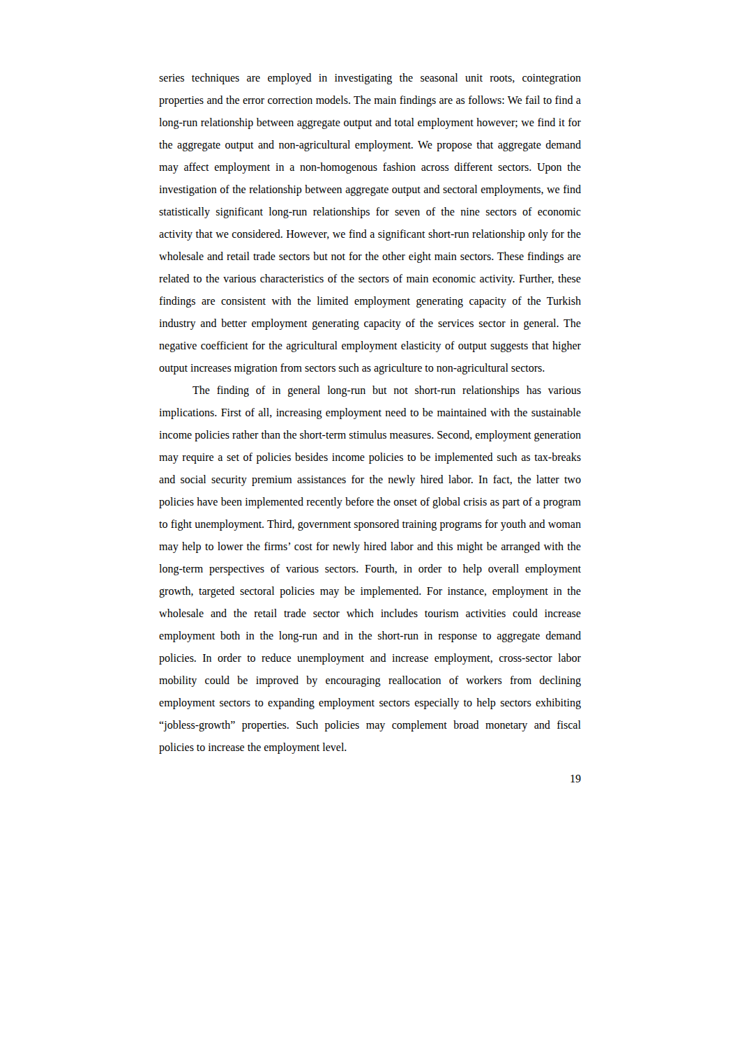series techniques are employed in investigating the seasonal unit roots, cointegration properties and the error correction models. The main findings are as follows: We fail to find a long-run relationship between aggregate output and total employment however; we find it for the aggregate output and non-agricultural employment. We propose that aggregate demand may affect employment in a non-homogenous fashion across different sectors. Upon the investigation of the relationship between aggregate output and sectoral employments, we find statistically significant long-run relationships for seven of the nine sectors of economic activity that we considered. However, we find a significant short-run relationship only for the wholesale and retail trade sectors but not for the other eight main sectors. These findings are related to the various characteristics of the sectors of main economic activity. Further, these findings are consistent with the limited employment generating capacity of the Turkish industry and better employment generating capacity of the services sector in general. The negative coefficient for the agricultural employment elasticity of output suggests that higher output increases migration from sectors such as agriculture to non-agricultural sectors.
The finding of in general long-run but not short-run relationships has various implications. First of all, increasing employment need to be maintained with the sustainable income policies rather than the short-term stimulus measures. Second, employment generation may require a set of policies besides income policies to be implemented such as tax-breaks and social security premium assistances for the newly hired labor. In fact, the latter two policies have been implemented recently before the onset of global crisis as part of a program to fight unemployment. Third, government sponsored training programs for youth and woman may help to lower the firms’ cost for newly hired labor and this might be arranged with the long-term perspectives of various sectors. Fourth, in order to help overall employment growth, targeted sectoral policies may be implemented. For instance, employment in the wholesale and the retail trade sector which includes tourism activities could increase employment both in the long-run and in the short-run in response to aggregate demand policies. In order to reduce unemployment and increase employment, cross-sector labor mobility could be improved by encouraging reallocation of workers from declining employment sectors to expanding employment sectors especially to help sectors exhibiting “jobless-growth” properties. Such policies may complement broad monetary and fiscal policies to increase the employment level.
19